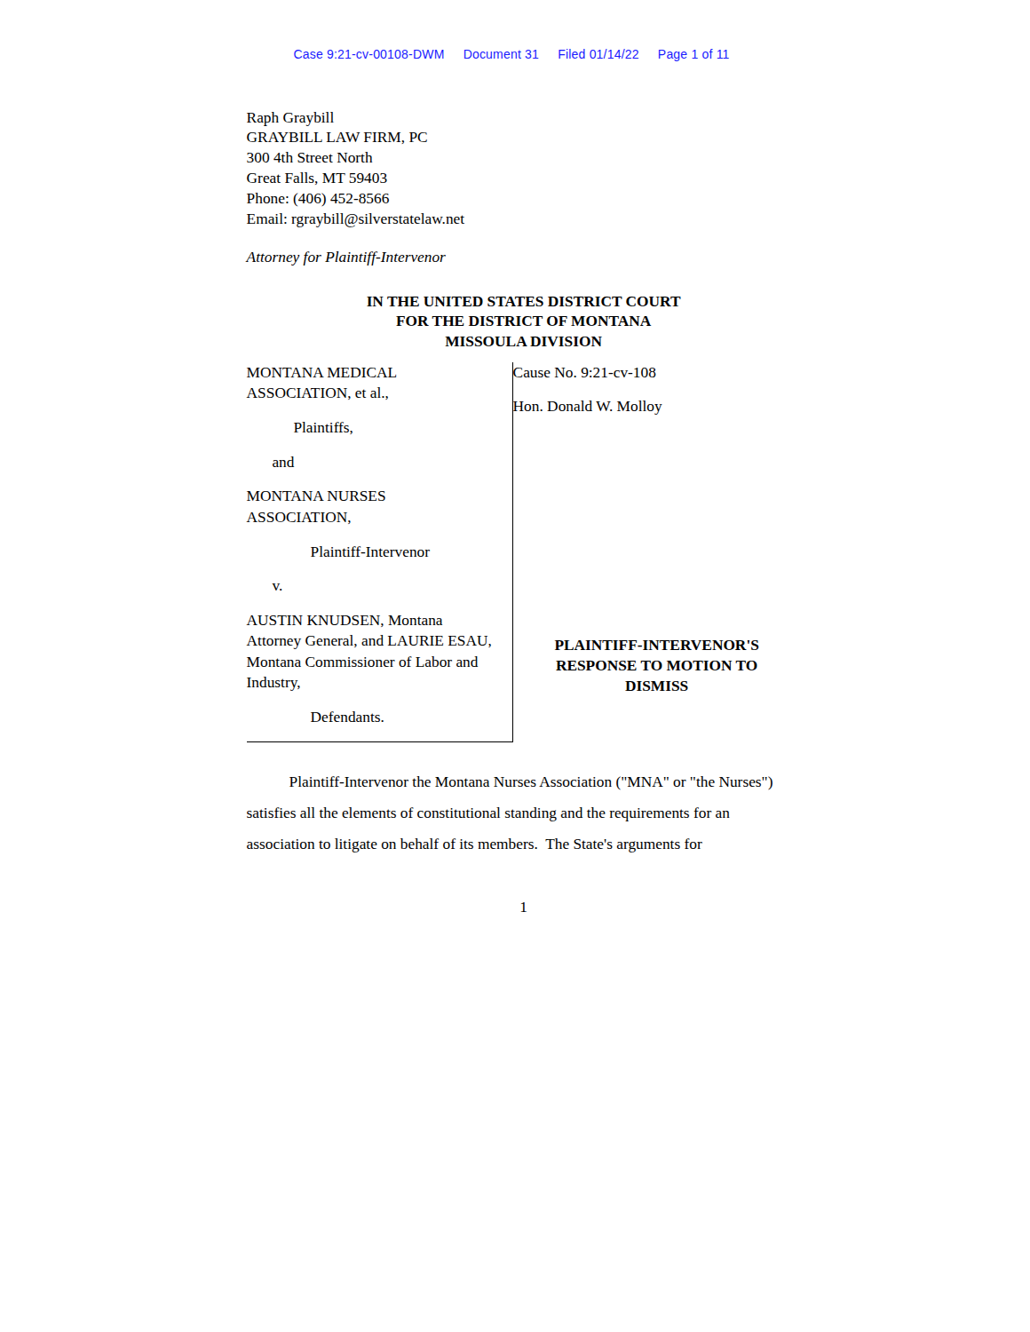Case 9:21-cv-00108-DWM Document 31 Filed 01/14/22 Page 1 of 11
Raph Graybill
GRAYBILL LAW FIRM, PC
300 4th Street North
Great Falls, MT 59403
Phone: (406) 452-8566
Email: rgraybill@silverstatelaw.net
Attorney for Plaintiff-Intervenor
IN THE UNITED STATES DISTRICT COURT
FOR THE DISTRICT OF MONTANA
MISSOULA DIVISION
| MONTANA MEDICAL ASSOCIATION, et al., Plaintiffs, and MONTANA NURSES ASSOCIATION, Plaintiff-Intervenor v. AUSTIN KNUDSEN, Montana Attorney General, and LAURIE ESAU, Montana Commissioner of Labor and Industry, Defendants. | Cause No. 9:21-cv-108 Hon. Donald W. Molloy PLAINTIFF-INTERVENOR'S RESPONSE TO MOTION TO DISMISS |
Plaintiff-Intervenor the Montana Nurses Association ("MNA" or "the Nurses") satisfies all the elements of constitutional standing and the requirements for an association to litigate on behalf of its members. The State's arguments for
1